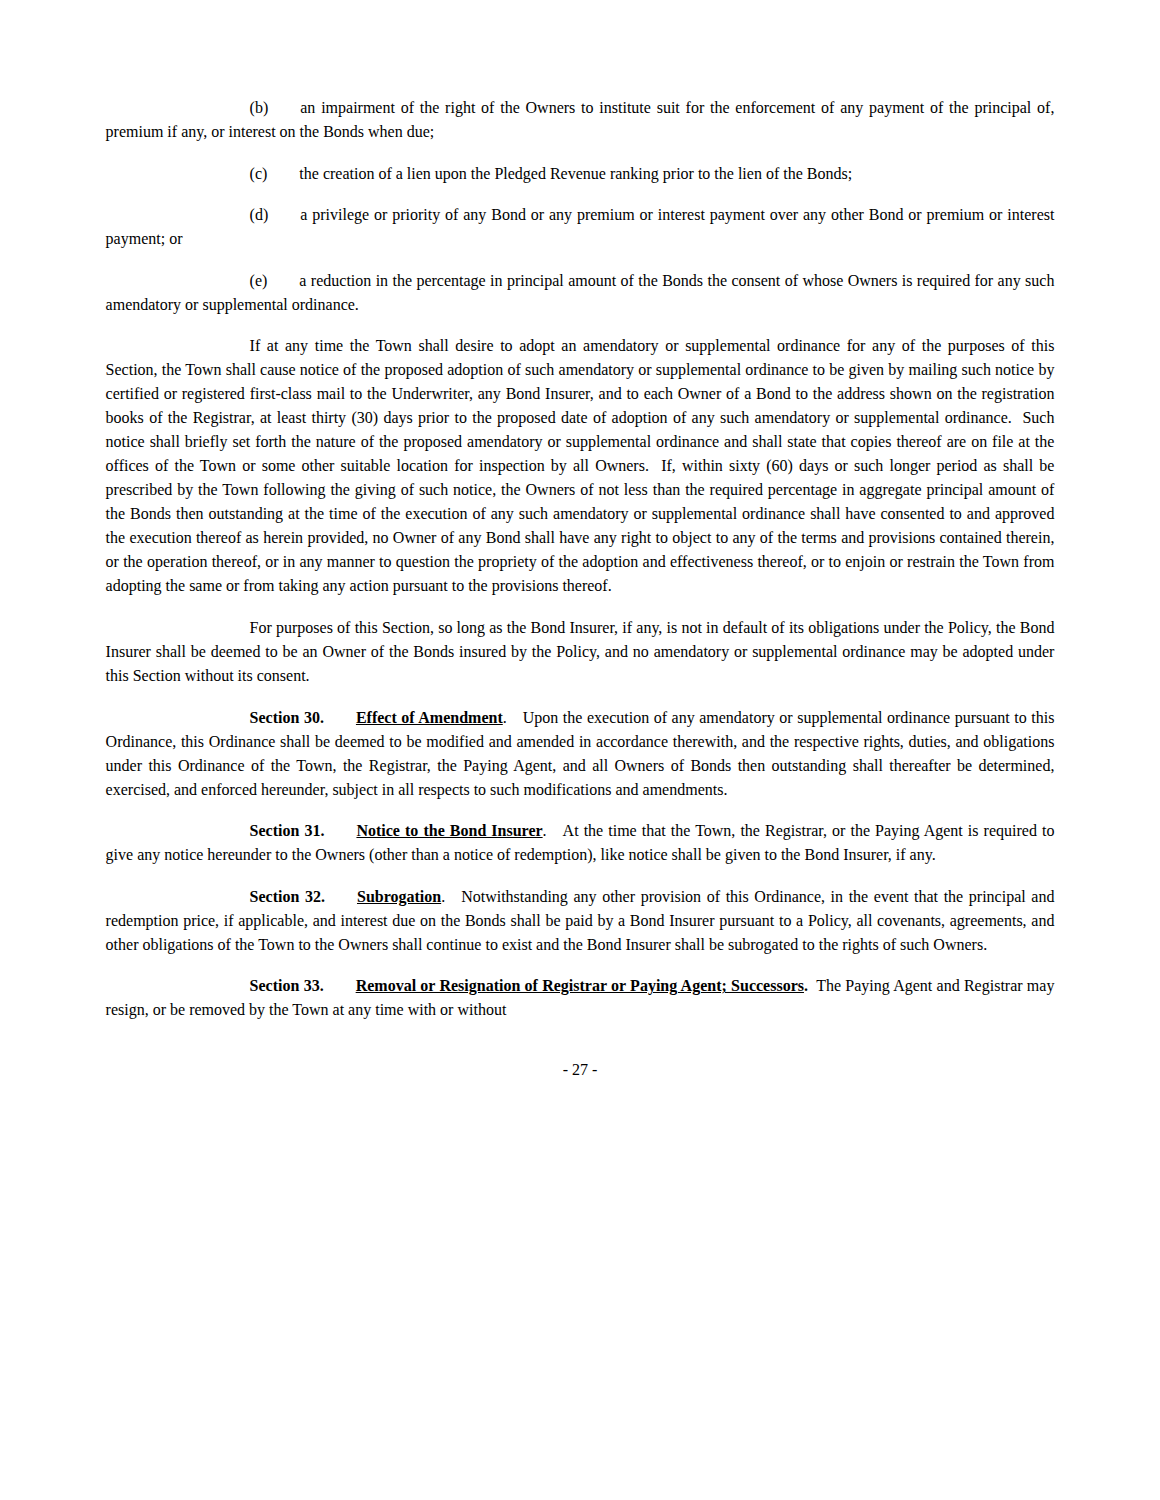(b)  an impairment of the right of the Owners to institute suit for the enforcement of any payment of the principal of, premium if any, or interest on the Bonds when due;
(c)  the creation of a lien upon the Pledged Revenue ranking prior to the lien of the Bonds;
(d)  a privilege or priority of any Bond or any premium or interest payment over any other Bond or premium or interest payment; or
(e)  a reduction in the percentage in principal amount of the Bonds the consent of whose Owners is required for any such amendatory or supplemental ordinance.
If at any time the Town shall desire to adopt an amendatory or supplemental ordinance for any of the purposes of this Section, the Town shall cause notice of the proposed adoption of such amendatory or supplemental ordinance to be given by mailing such notice by certified or registered first-class mail to the Underwriter, any Bond Insurer, and to each Owner of a Bond to the address shown on the registration books of the Registrar, at least thirty (30) days prior to the proposed date of adoption of any such amendatory or supplemental ordinance. Such notice shall briefly set forth the nature of the proposed amendatory or supplemental ordinance and shall state that copies thereof are on file at the offices of the Town or some other suitable location for inspection by all Owners. If, within sixty (60) days or such longer period as shall be prescribed by the Town following the giving of such notice, the Owners of not less than the required percentage in aggregate principal amount of the Bonds then outstanding at the time of the execution of any such amendatory or supplemental ordinance shall have consented to and approved the execution thereof as herein provided, no Owner of any Bond shall have any right to object to any of the terms and provisions contained therein, or the operation thereof, or in any manner to question the propriety of the adoption and effectiveness thereof, or to enjoin or restrain the Town from adopting the same or from taking any action pursuant to the provisions thereof.
For purposes of this Section, so long as the Bond Insurer, if any, is not in default of its obligations under the Policy, the Bond Insurer shall be deemed to be an Owner of the Bonds insured by the Policy, and no amendatory or supplemental ordinance may be adopted under this Section without its consent.
Section 30.  Effect of Amendment. Upon the execution of any amendatory or supplemental ordinance pursuant to this Ordinance, this Ordinance shall be deemed to be modified and amended in accordance therewith, and the respective rights, duties, and obligations under this Ordinance of the Town, the Registrar, the Paying Agent, and all Owners of Bonds then outstanding shall thereafter be determined, exercised, and enforced hereunder, subject in all respects to such modifications and amendments.
Section 31.  Notice to the Bond Insurer. At the time that the Town, the Registrar, or the Paying Agent is required to give any notice hereunder to the Owners (other than a notice of redemption), like notice shall be given to the Bond Insurer, if any.
Section 32.  Subrogation. Notwithstanding any other provision of this Ordinance, in the event that the principal and redemption price, if applicable, and interest due on the Bonds shall be paid by a Bond Insurer pursuant to a Policy, all covenants, agreements, and other obligations of the Town to the Owners shall continue to exist and the Bond Insurer shall be subrogated to the rights of such Owners.
Section 33.  Removal or Resignation of Registrar or Paying Agent; Successors. The Paying Agent and Registrar may resign, or be removed by the Town at any time with or without
- 27 -